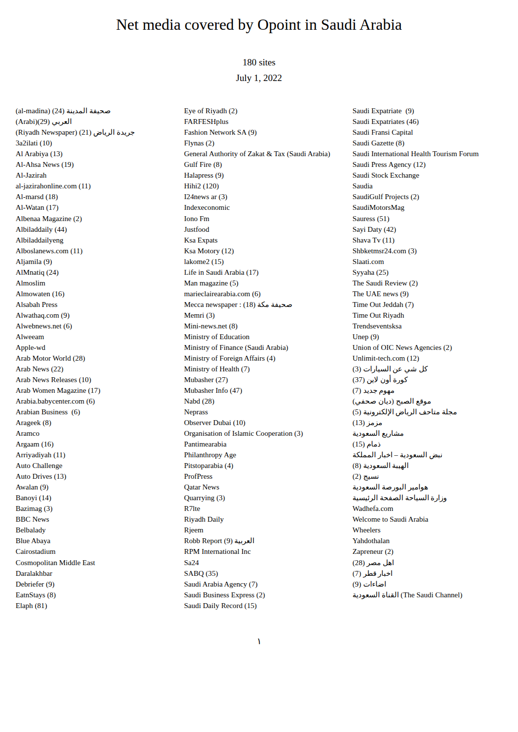Net media covered by Opoint in Saudi Arabia
180 sites
July 1, 2022
(al-madina) صحيفة المدينة (24)
(Arabi)العربي (29)
(Riyadh Newspaper) جريدة الرياض (21)
3a2ilati (10)
Al Arabiya (13)
Al-Ahsa News (19)
Al-Jazirah
al-jazirahonline.com (11)
Al-marsd (18)
Al-Watan (17)
Albenaa Magazine (2)
Albiladdaily (44)
Albiladdailyeng
Alboslanews.com (11)
Aljamila (9)
AlMnatiq (24)
Almoslim
Almowaten (16)
Alsabah Press
Alwathaq.com (9)
Alwebnews.net (6)
Alweeam
Apple-wd
Arab Motor World (28)
Arab News (22)
Arab News Releases (10)
Arab Women Magazine (17)
Arabia.babycenter.com (6)
Arabian Business (6)
Arageek (8)
Aramco
Argaam (16)
Arriyadiyah (11)
Auto Challenge
Auto Drives (13)
Awalan (9)
Banoyi (14)
Bazimag (3)
BBC News
Belbalady
Blue Abaya
Cairostadium
Cosmopolitan Middle East
Daralakhbar
Debriefer (9)
EatnStays (8)
Elaph (81)
Eye of Riyadh (2)
FARFESHplus
Fashion Network SA (9)
Flynas (2)
General Authority of Zakat & Tax (Saudi Arabia)
Gulf Fire (8)
Halapress (9)
Hihi2 (120)
I24news ar (3)
Indexeconomic
Iono Fm
Justfood
Ksa Expats
Ksa Motory (12)
lakome2 (15)
Life in Saudi Arabia (17)
Man magazine (5)
marieclairearabia.com (6)
Mecca newspaper : صحيفة مكة (18)
Memri (3)
Mini-news.net (8)
Ministry of Education
Ministry of Finance (Saudi Arabia)
Ministry of Foreign Affairs (4)
Ministry of Health (7)
Mubasher (27)
Mubasher Info (47)
Nabd (28)
Neprass
Observer Dubai (10)
Organisation of Islamic Cooperation (3)
Pantimearabia
Philanthropy Age
Pitstoparabia (4)
ProfPress
Qatar News
Quarrying (3)
R7lte
Riyadh Daily
Rjeem
Robb Report العربية (9)
RPM International Inc
Sa24
SABQ (35)
Saudi Arabia Agency (7)
Saudi Business Express (2)
Saudi Daily Record (15)
Saudi Expatriate (9)
Saudi Expatriates (46)
Saudi Fransi Capital
Saudi Gazette (8)
Saudi International Health Tourism Forum
Saudi Press Agency (12)
Saudi Stock Exchange
Saudia
SaudiGulf Projects (2)
SaudiMotorsMag
Sauress (51)
Sayi Daty (42)
Shava Tv (11)
Shbketmsr24.com (3)
Slaati.com
Syyaha (25)
The Saudi Review (2)
The UAE news (9)
Time Out Jeddah (7)
Time Out Riyadh
Trendseventsksa
Unep (9)
Union of OIC News Agencies (2)
Unlimit-tech.com (12)
كل شي عن السيارات (3)
كورة أون لاين (37)
مهوم جديد (7)
موقع الصبح (ديان صحفي)
مجلة متاحف الرياض الإلكترونية (5)
مزمز (13)
مشاريع السعودية
ذمام (15)
نبض السعودية – اخبار المملكة
الهيبة السعودية (8)
نسيج (2)
هوامير البورصة السعودية
وزارة السياحة الصفحة الرئيسية
Wadhefa.com
Welcome to Saudi Arabia
Wheelers
Yahdothalan
Zapreneur (2)
اهل مصر (28)
اخبار قطر (7)
اضاءات (9)
القناة السعودية (The Saudi Channel)
١